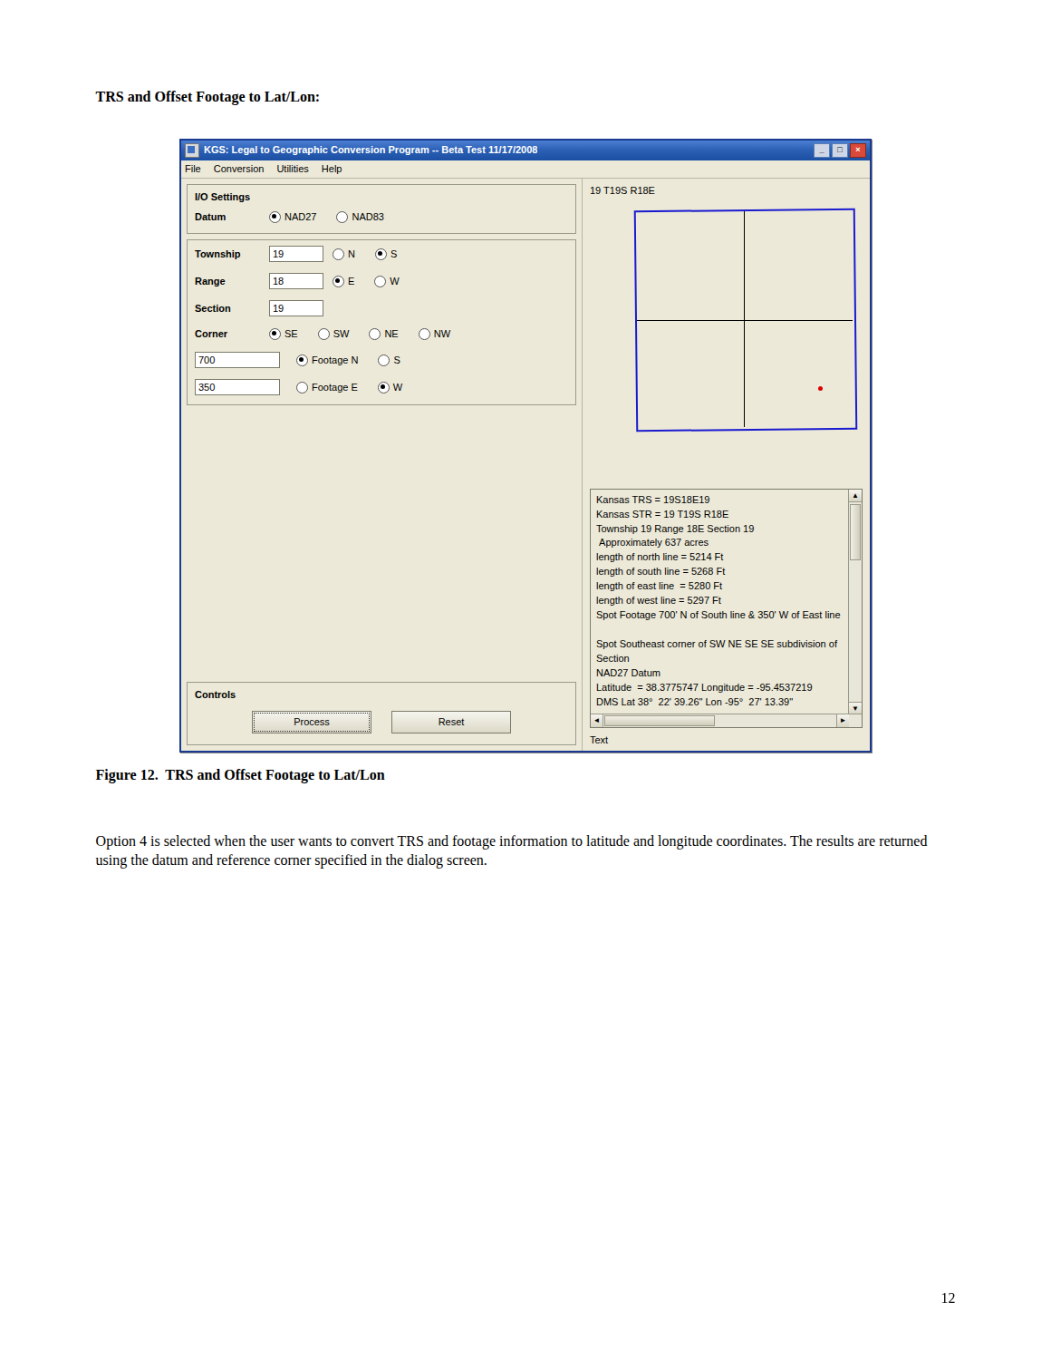TRS and Offset Footage to Lat/Lon:
KGS: Legal to Geographic Conversion Program -- Beta Test 11/17/2008
_ □ ×
File Conversion Utilities Help
I/O Settings
Datum
NAD27 NAD83
Township
N S
Range
E W
Section
Corner
SE SW NE NW
Footage N S
Footage E W
Controls
Process Reset
19 T19S R18E
Kansas TRS = 19S18E19
Kansas STR = 19 T19S R18E
Township 19 Range 18E Section 19
Approximately 637 acres
length of north line = 5214 Ft
length of south line = 5268 Ft
length of east line = 5280 Ft
length of west line = 5297 Ft
Spot Footage 700' N of South line & 350' W of East line
Spot Southeast corner of SW NE SE SE subdivision of Section
NAD27 Datum
Latitude = 38.3775747 Longitude = -95.4537219
DMS Lat 38° 22' 39.26" Lon -95° 27' 13.39"
▲
▼
◄
►
Text
Figure 12. TRS and Offset Footage to Lat/Lon
Option 4 is selected when the user wants to convert TRS and footage information to latitude and longitude coordinates. The results are returned using the datum and reference corner specified in the dialog screen.
12